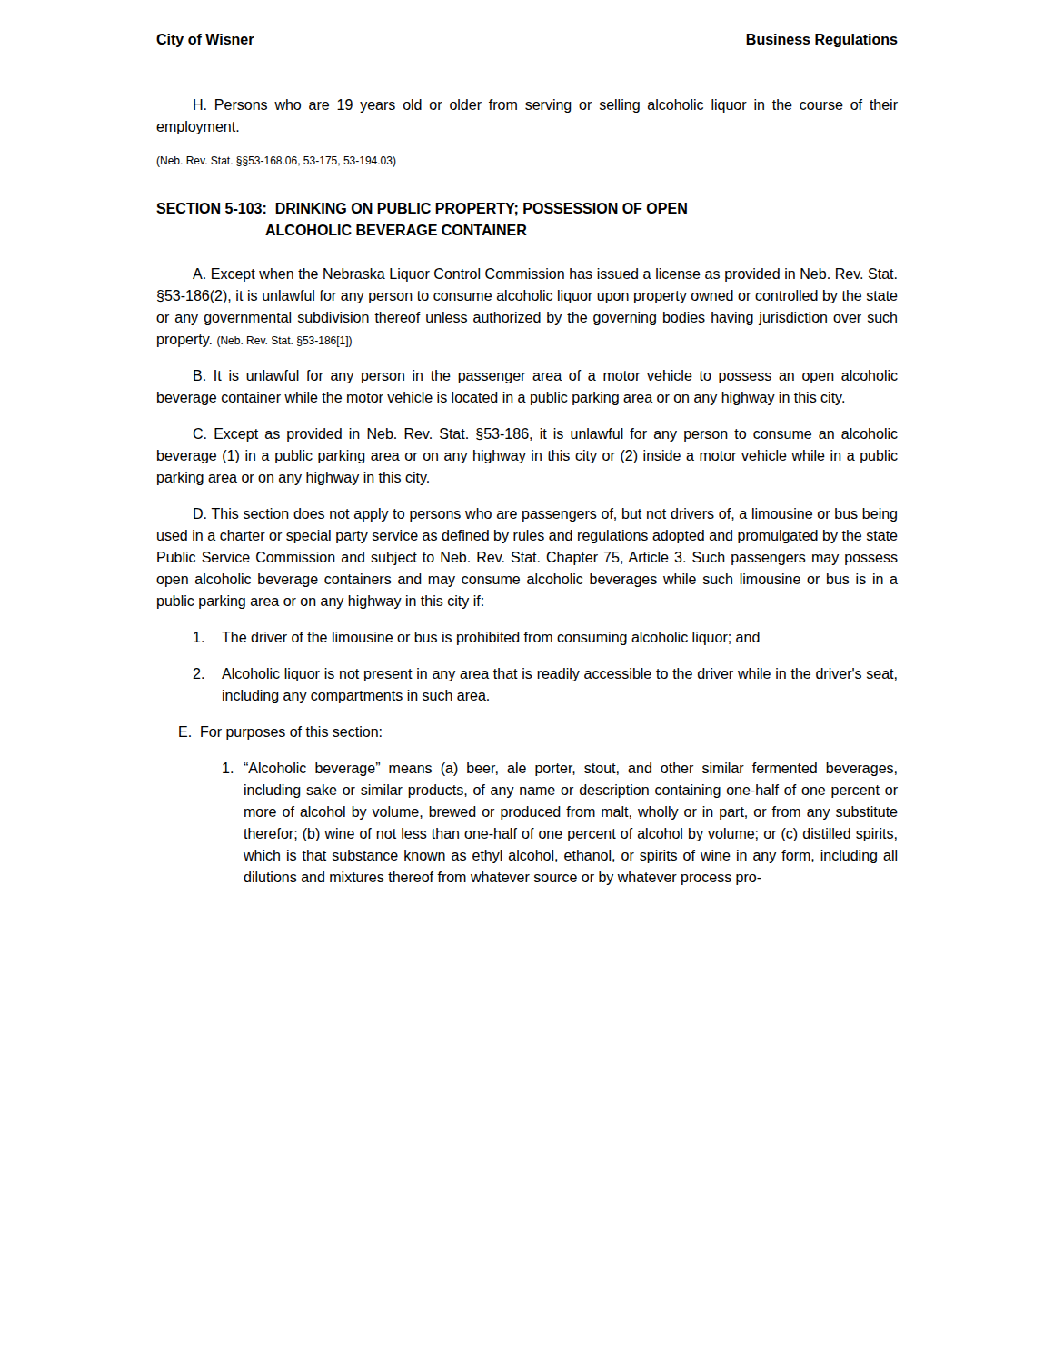City of Wisner Business Regulations
H. Persons who are 19 years old or older from serving or selling alcoholic liquor in the course of their employment.
(Neb. Rev. Stat. §§53-168.06, 53-175, 53-194.03)
SECTION 5-103: DRINKING ON PUBLIC PROPERTY; POSSESSION OF OPENALCOHOLIC BEVERAGE CONTAINER
A. Except when the Nebraska Liquor Control Commission has issued a license as provided in Neb. Rev. Stat. §53-186(2), it is unlawful for any person to consume alcoholic liquor upon property owned or controlled by the state or any governmental subdivision thereof unless authorized by the governing bodies having jurisdiction over such property. (Neb. Rev. Stat. §53-186[1])
B. It is unlawful for any person in the passenger area of a motor vehicle to possess an open alcoholic beverage container while the motor vehicle is located in a public parking area or on any highway in this city.
C. Except as provided in Neb. Rev. Stat. §53-186, it is unlawful for any person to consume an alcoholic beverage (1) in a public parking area or on any highway in this city or (2) inside a motor vehicle while in a public parking area or on any highway in this city.
D. This section does not apply to persons who are passengers of, but not drivers of, a limousine or bus being used in a charter or special party service as defined by rules and regulations adopted and promulgated by the state Public Service Commission and subject to Neb. Rev. Stat. Chapter 75, Article 3. Such passengers may possess open alcoholic beverage containers and may consume alcoholic beverages while such limousine or bus is in a public parking area or on any highway in this city if:
1. The driver of the limousine or bus is prohibited from consuming alcoholic liquor; and
2. Alcoholic liquor is not present in any area that is readily accessible to the driver while in the driver's seat, including any compartments in such area.
E. For purposes of this section:
1.“Alcoholic beverage” means (a) beer, ale porter, stout, and other similar fermented beverages, including sake or similar products, of any name or description containing one-half of one percent or more of alcohol by volume, brewed or produced from malt, wholly or in part, or from any substitute therefor; (b) wine of not less than one-half of one percent of alcohol by volume; or (c) distilled spirits, which is that substance known as ethyl alcohol, ethanol, or spirits of wine in any form, including all dilutions and mixtures thereof from whatever source or by whatever process pro-